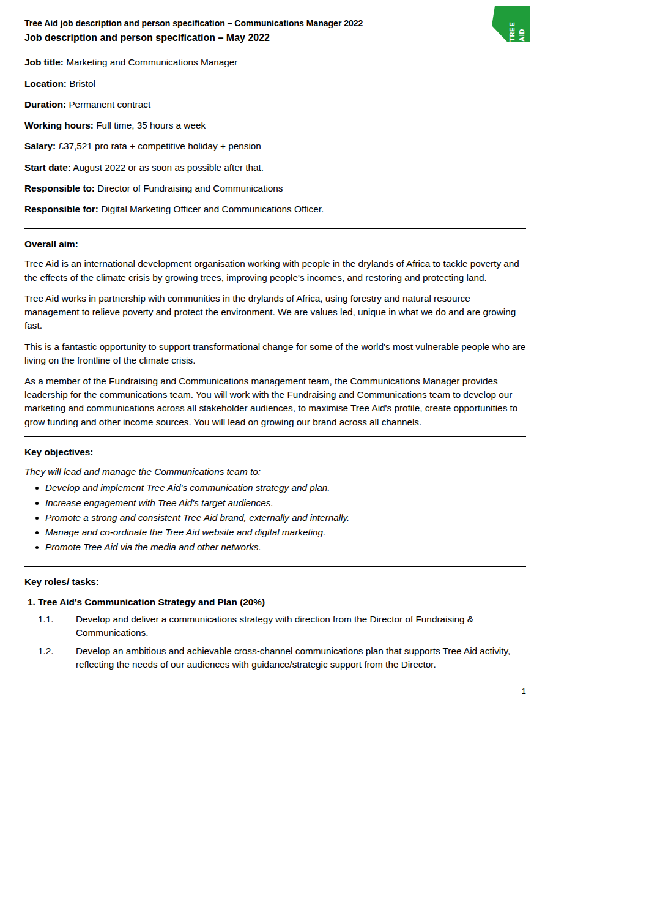TREE AID
Tree Aid job description and person specification – Communications Manager 2022
Job description and person specification – May 2022
Job title: Marketing and Communications Manager
Location: Bristol
Duration: Permanent contract
Working hours: Full time, 35 hours a week
Salary: £37,521 pro rata + competitive holiday + pension
Start date: August 2022 or as soon as possible after that.
Responsible to: Director of Fundraising and Communications
Responsible for: Digital Marketing Officer and Communications Officer.
Overall aim:
Tree Aid is an international development organisation working with people in the drylands of Africa to tackle poverty and the effects of the climate crisis by growing trees, improving people's incomes, and restoring and protecting land.
Tree Aid works in partnership with communities in the drylands of Africa, using forestry and natural resource management to relieve poverty and protect the environment. We are values led, unique in what we do and are growing fast.
This is a fantastic opportunity to support transformational change for some of the world's most vulnerable people who are living on the frontline of the climate crisis.
As a member of the Fundraising and Communications management team, the Communications Manager provides leadership for the communications team. You will work with the Fundraising and Communications team to develop our marketing and communications across all stakeholder audiences, to maximise Tree Aid's profile, create opportunities to grow funding and other income sources. You will lead on growing our brand across all channels.
Key objectives:
They will lead and manage the Communications team to:
Develop and implement Tree Aid's communication strategy and plan.
Increase engagement with Tree Aid's target audiences.
Promote a strong and consistent Tree Aid brand, externally and internally.
Manage and co-ordinate the Tree Aid website and digital marketing.
Promote Tree Aid via the media and other networks.
Key roles/ tasks:
Tree Aid's Communication Strategy and Plan (20%)
1.1. Develop and deliver a communications strategy with direction from the Director of Fundraising & Communications.
1.2. Develop an ambitious and achievable cross-channel communications plan that supports Tree Aid activity, reflecting the needs of our audiences with guidance/strategic support from the Director.
1